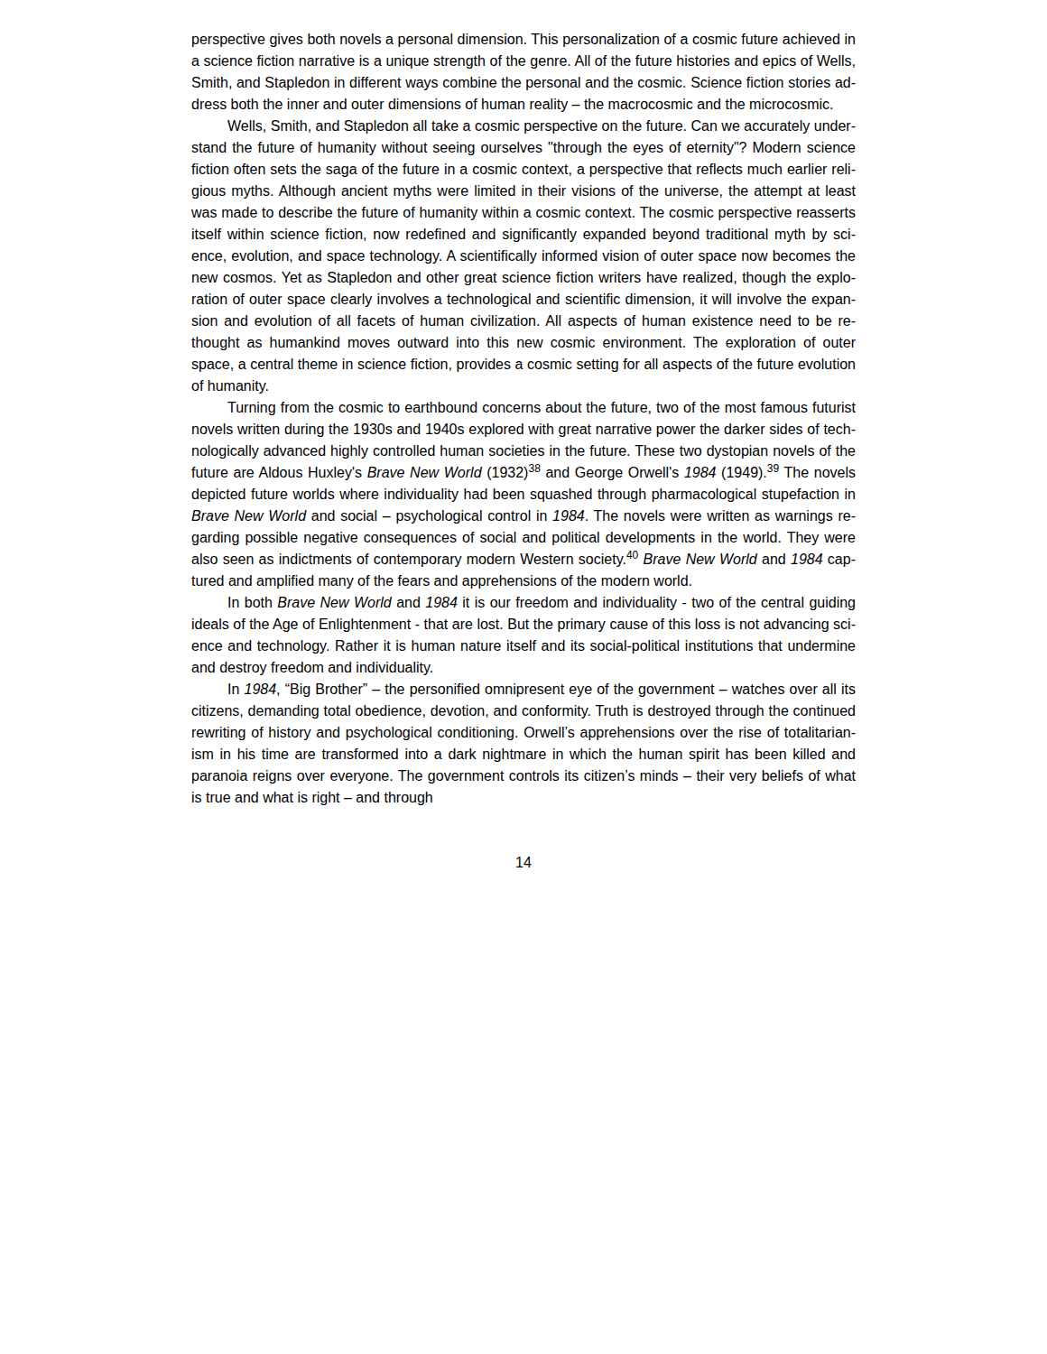perspective gives both novels a personal dimension. This personalization of a cosmic future achieved in a science fiction narrative is a unique strength of the genre. All of the future histories and epics of Wells, Smith, and Stapledon in different ways combine the personal and the cosmic. Science fiction stories address both the inner and outer dimensions of human reality – the macrocosmic and the microcosmic.
Wells, Smith, and Stapledon all take a cosmic perspective on the future. Can we accurately understand the future of humanity without seeing ourselves "through the eyes of eternity"? Modern science fiction often sets the saga of the future in a cosmic context, a perspective that reflects much earlier religious myths. Although ancient myths were limited in their visions of the universe, the attempt at least was made to describe the future of humanity within a cosmic context. The cosmic perspective reasserts itself within science fiction, now redefined and significantly expanded beyond traditional myth by science, evolution, and space technology. A scientifically informed vision of outer space now becomes the new cosmos. Yet as Stapledon and other great science fiction writers have realized, though the exploration of outer space clearly involves a technological and scientific dimension, it will involve the expansion and evolution of all facets of human civilization. All aspects of human existence need to be re-thought as humankind moves outward into this new cosmic environment. The exploration of outer space, a central theme in science fiction, provides a cosmic setting for all aspects of the future evolution of humanity.
Turning from the cosmic to earthbound concerns about the future, two of the most famous futurist novels written during the 1930s and 1940s explored with great narrative power the darker sides of technologically advanced highly controlled human societies in the future. These two dystopian novels of the future are Aldous Huxley's Brave New World (1932)38 and George Orwell's 1984 (1949).39 The novels depicted future worlds where individuality had been squashed through pharmacological stupefaction in Brave New World and social – psychological control in 1984. The novels were written as warnings regarding possible negative consequences of social and political developments in the world. They were also seen as indictments of contemporary modern Western society.40 Brave New World and 1984 captured and amplified many of the fears and apprehensions of the modern world.
In both Brave New World and 1984 it is our freedom and individuality - two of the central guiding ideals of the Age of Enlightenment - that are lost. But the primary cause of this loss is not advancing science and technology. Rather it is human nature itself and its social-political institutions that undermine and destroy freedom and individuality.
In 1984, “Big Brother” – the personified omnipresent eye of the government – watches over all its citizens, demanding total obedience, devotion, and conformity. Truth is destroyed through the continued rewriting of history and psychological conditioning. Orwell’s apprehensions over the rise of totalitarianism in his time are transformed into a dark nightmare in which the human spirit has been killed and paranoia reigns over everyone. The government controls its citizen’s minds – their very beliefs of what is true and what is right – and through
14